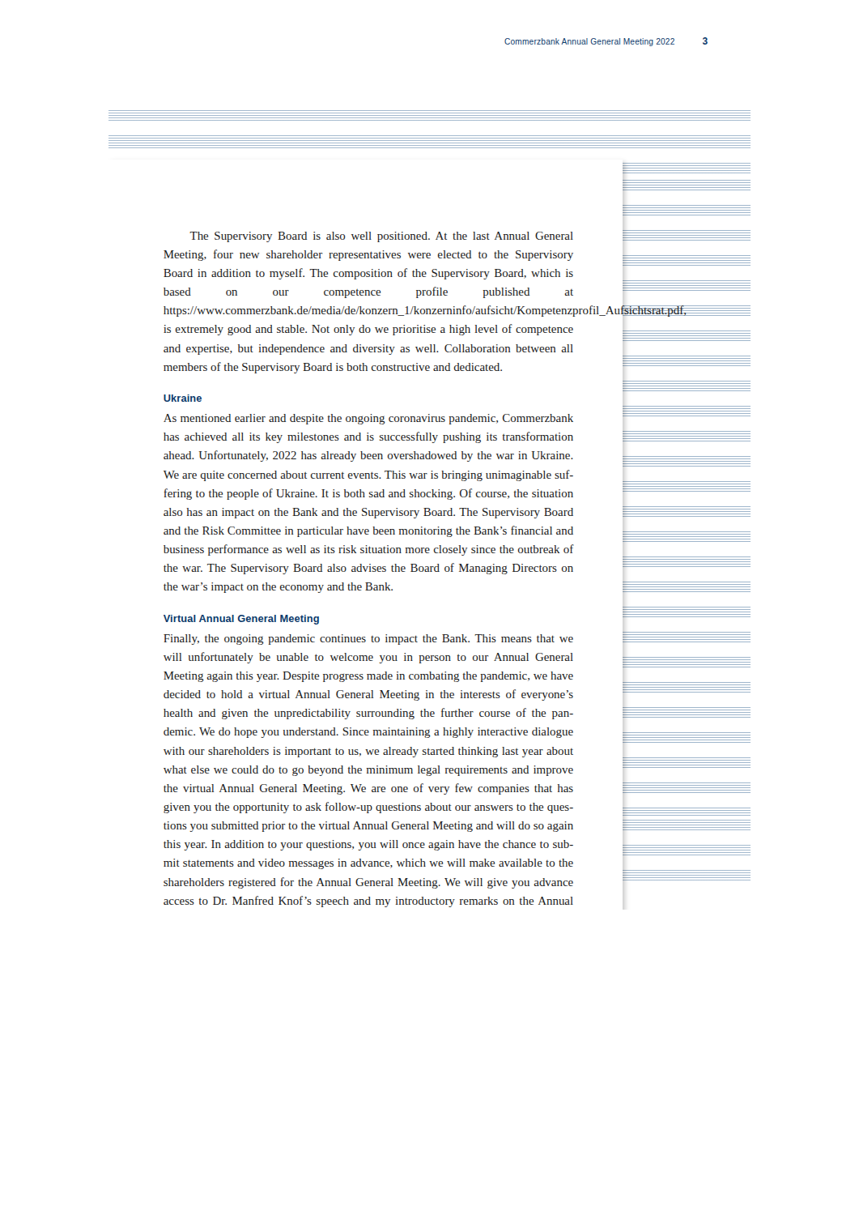Commerzbank Annual General Meeting 2022 3
The Supervisory Board is also well positioned. At the last Annual General Meeting, four new shareholder representatives were elected to the Supervisory Board in addition to myself. The composition of the Supervisory Board, which is based on our competence profile published at https://www.commerzbank.de/media/de/konzern_1/konzerninfo/aufsicht/Kompetenzprofil_Aufsichtsrat.pdf, is extremely good and stable. Not only do we prioritise a high level of competence and expertise, but independence and diversity as well. Collaboration between all members of the Supervisory Board is both constructive and dedicated.
Ukraine
As mentioned earlier and despite the ongoing coronavirus pandemic, Commerzbank has achieved all its key milestones and is successfully pushing its transformation ahead. Unfortunately, 2022 has already been overshadowed by the war in Ukraine. We are quite concerned about current events. This war is bringing unimaginable suffering to the people of Ukraine. It is both sad and shocking. Of course, the situation also has an impact on the Bank and the Supervisory Board. The Supervisory Board and the Risk Committee in particular have been monitoring the Bank’s financial and business performance as well as its risk situation more closely since the outbreak of the war. The Supervisory Board also advises the Board of Managing Directors on the war’s impact on the economy and the Bank.
Virtual Annual General Meeting
Finally, the ongoing pandemic continues to impact the Bank. This means that we will unfortunately be unable to welcome you in person to our Annual General Meeting again this year. Despite progress made in combating the pandemic, we have decided to hold a virtual Annual General Meeting in the interests of everyone’s health and given the unpredictability surrounding the further course of the pandemic. We do hope you understand. Since maintaining a highly interactive dialogue with our shareholders is important to us, we already started thinking last year about what else we could do to go beyond the minimum legal requirements and improve the virtual Annual General Meeting. We are one of very few companies that has given you the opportunity to ask follow-up questions about our answers to the questions you submitted prior to the virtual Annual General Meeting and will do so again this year. In addition to your questions, you will once again have the chance to submit statements and video messages in advance, which we will make available to the shareholders registered for the Annual General Meeting. We will give you advance access to Dr. Manfred Knof’s speech and my introductory remarks on the Annual General Meeting website at www.commerzbank.com\hv to ensure that you have a chance to respond with your own questions.
I look forward to further exchanges with you.
Helmut Gottschalk
Chairman of the Supervisory Board